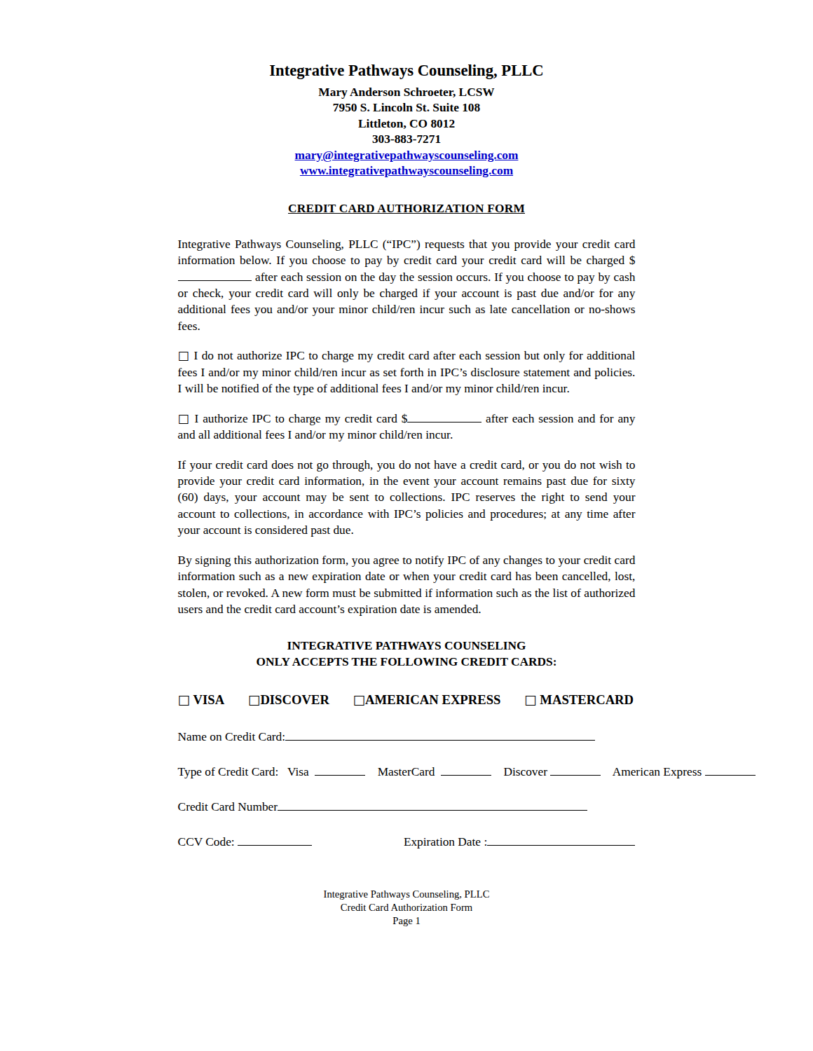Integrative Pathways Counseling, PLLC Mary Anderson Schroeter, LCSW 7950 S. Lincoln St. Suite 108 Littleton, CO 8012 303-883-7271 mary@integrativepathwayscounseling.com www.integrativepathwayscounseling.com
CREDIT CARD AUTHORIZATION FORM
Integrative Pathways Counseling, PLLC (“IPC”) requests that you provide your credit card information below. If you choose to pay by credit card your credit card will be charged $ after each session on the day the session occurs. If you choose to pay by cash or check, your credit card will only be charged if your account is past due and/or for any additional fees you and/or your minor child/ren incur such as late cancellation or no-shows fees.
□ I do not authorize IPC to charge my credit card after each session but only for additional fees I and/or my minor child/ren incur as set forth in IPC’s disclosure statement and policies. I will be notified of the type of additional fees I and/or my minor child/ren incur.
□ I authorize IPC to charge my credit card $ after each session and for any and all additional fees I and/or my minor child/ren incur.
If your credit card does not go through, you do not have a credit card, or you do not wish to provide your credit card information, in the event your account remains past due for sixty (60) days, your account may be sent to collections. IPC reserves the right to send your account to collections, in accordance with IPC’s policies and procedures; at any time after your account is considered past due.
By signing this authorization form, you agree to notify IPC of any changes to your credit card information such as a new expiration date or when your credit card has been cancelled, lost, stolen, or revoked. A new form must be submitted if information such as the list of authorized users and the credit card account’s expiration date is amended.
INTEGRATIVE PATHWAYS COUNSELING
ONLY ACCEPTS THE FOLLOWING CREDIT CARDS:
□ VISA □DISCOVER □AMERICAN EXPRESS □ MASTERCARD
Name on Credit Card:
Type of Credit Card: Visa MasterCard Discover American Express
Credit Card Number
CCV Code:
Expiration Date :
Integrative Pathways Counseling, PLLC
Credit Card Authorization Form
Page 1